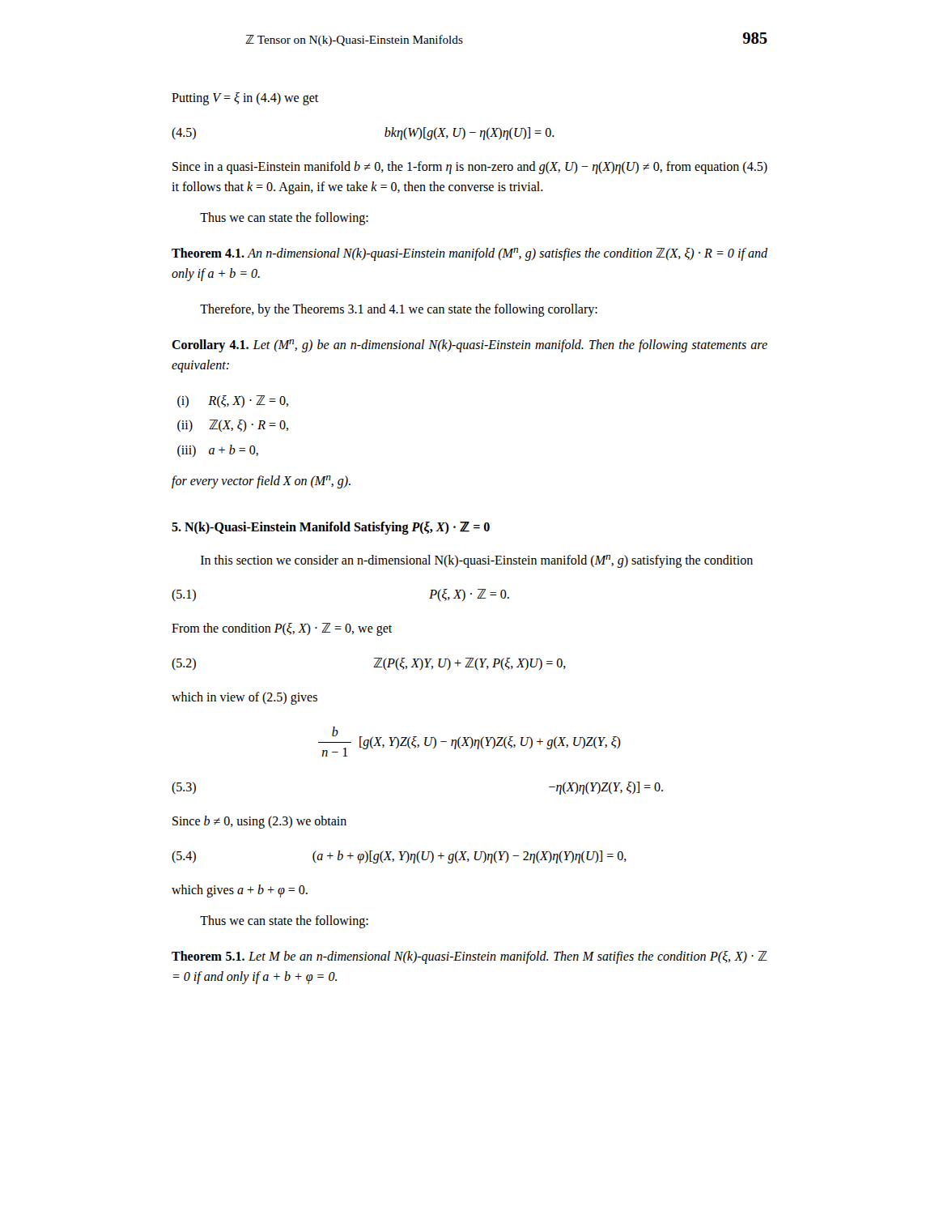ℤ Tensor on N(k)-Quasi-Einstein Manifolds 985
Putting V = ξ in (4.4) we get
(4.5) bkη(W)[g(X, U) − η(X)η(U)] = 0.
Since in a quasi-Einstein manifold b ≠ 0, the 1-form η is non-zero and g(X, U) − η(X)η(U) ≠ 0, from equation (4.5) it follows that k = 0. Again, if we take k = 0, then the converse is trivial.
Thus we can state the following:
Theorem 4.1. An n-dimensional N(k)-quasi-Einstein manifold (Mn, g) satisfies the condition ℤ(X, ξ) · R = 0 if and only if a + b = 0.
Therefore, by the Theorems 3.1 and 4.1 we can state the following corollary:
Corollary 4.1. Let (Mn, g) be an n-dimensional N(k)-quasi-Einstein manifold. Then the following statements are equivalent:
(i) R(ξ, X) · ℤ = 0,
(ii) ℤ(X, ξ) · R = 0,
(iii) a + b = 0,
for every vector field X on (Mn, g).
5. N(k)-Quasi-Einstein Manifold Satisfying P(ξ, X) · ℤ = 0
In this section we consider an n-dimensional N(k)-quasi-Einstein manifold (Mn, g) satisfying the condition
(5.1) P(ξ, X) · ℤ = 0.
From the condition P(ξ, X) · ℤ = 0, we get
(5.2) ℤ(P(ξ, X)Y, U) + ℤ(Y, P(ξ, X)U) = 0,
which in view of (2.5) gives
b n − 1 [g(X, Y)Z(ξ, U) − η(X)η(Y)Z(ξ, U) + g(X, U)Z(Y, ξ)
(5.3) −η(X)η(Y)Z(Y, ξ)] = 0.
Since b ≠ 0, using (2.3) we obtain
(5.4) (a + b + φ)[g(X, Y)η(U) + g(X, U)η(Y) − 2η(X)η(Y)η(U)] = 0,
which gives a + b + φ = 0.
Thus we can state the following:
Theorem 5.1. Let M be an n-dimensional N(k)-quasi-Einstein manifold. Then M satifies the condition P(ξ, X) · ℤ = 0 if and only if a + b + φ = 0.